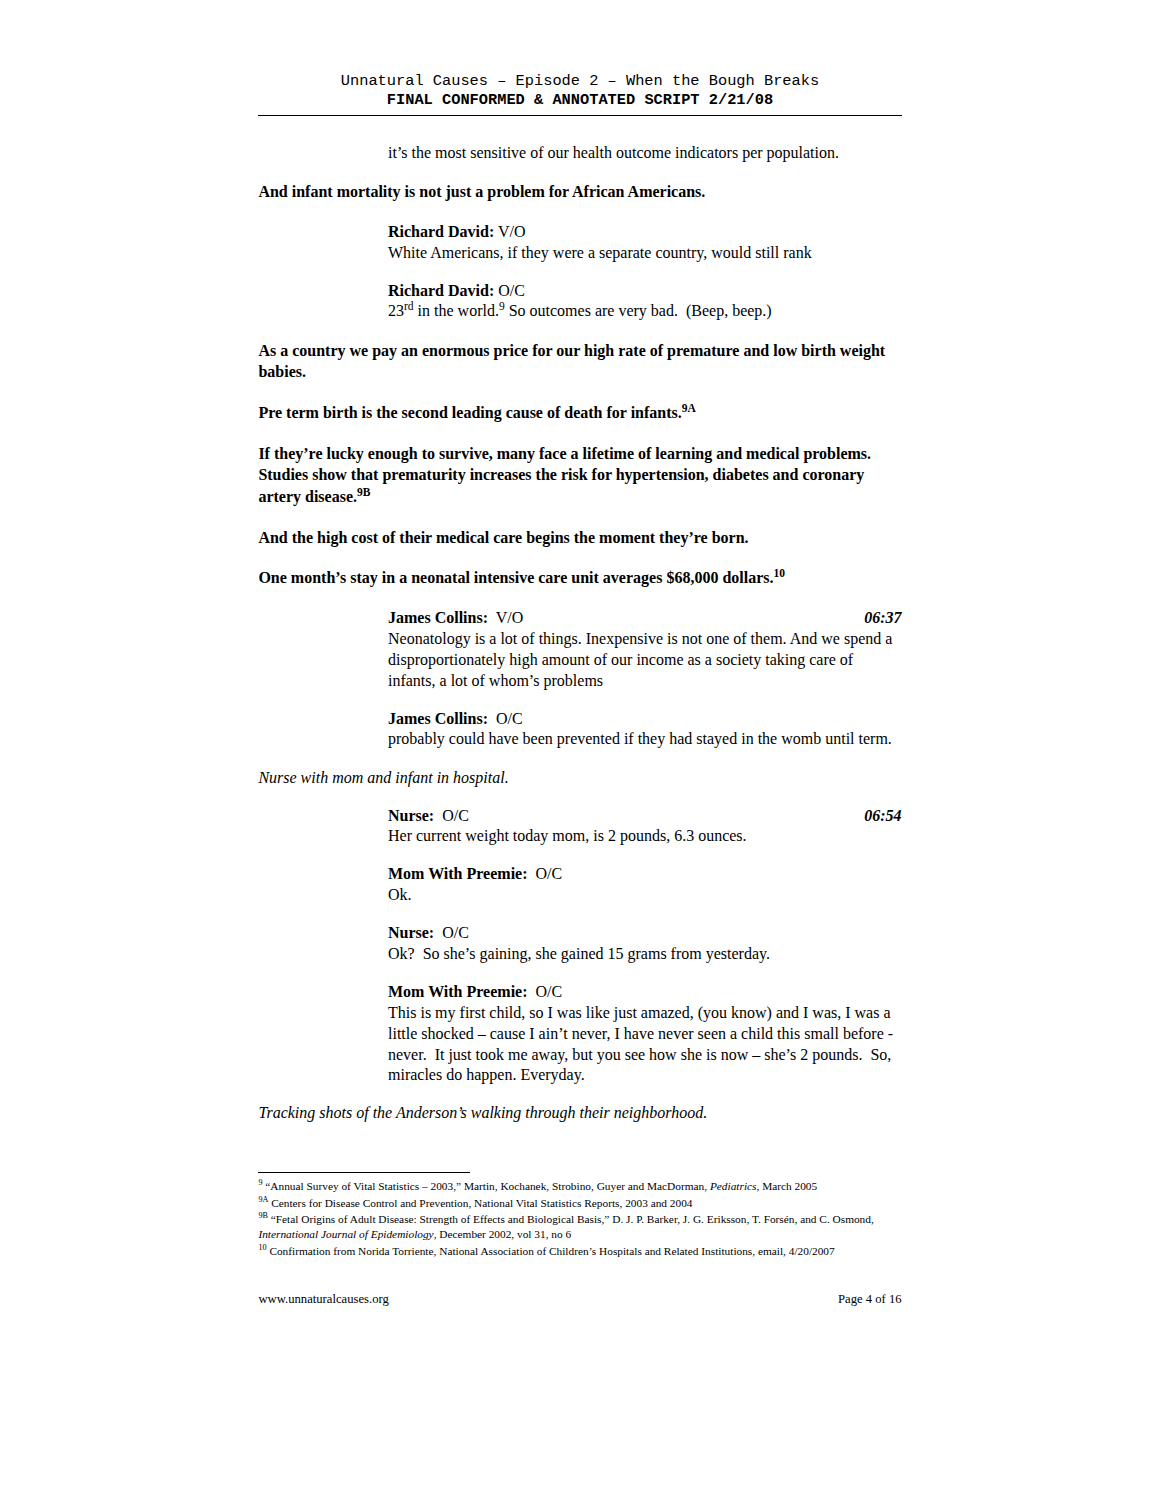Unnatural Causes – Episode 2 – When the Bough Breaks
FINAL CONFORMED & ANNOTATED SCRIPT 2/21/08
it’s the most sensitive of our health outcome indicators per population.
And infant mortality is not just a problem for African Americans.
Richard David: V/O
White Americans, if they were a separate country, would still rank
Richard David: O/C
23rd in the world.9 So outcomes are very bad. (Beep, beep.)
As a country we pay an enormous price for our high rate of premature and low birth weight babies.
Pre term birth is the second leading cause of death for infants.9A
If they’re lucky enough to survive, many face a lifetime of learning and medical problems. Studies show that prematurity increases the risk for hypertension, diabetes and coronary artery disease.9B
And the high cost of their medical care begins the moment they’re born.
One month’s stay in a neonatal intensive care unit averages $68,000 dollars.10
James Collins: V/O 06:37
Neonatology is a lot of things. Inexpensive is not one of them. And we spend a disproportionately high amount of our income as a society taking care of infants, a lot of whom’s problems
James Collins: O/C
probably could have been prevented if they had stayed in the womb until term.
Nurse with mom and infant in hospital.
Nurse: O/C 06:54
Her current weight today mom, is 2 pounds, 6.3 ounces.
Mom With Preemie: O/C
Ok.
Nurse: O/C
Ok? So she’s gaining, she gained 15 grams from yesterday.
Mom With Preemie: O/C
This is my first child, so I was like just amazed, (you know) and I was, I was a little shocked – cause I ain’t never, I have never seen a child this small before - never. It just took me away, but you see how she is now – she’s 2 pounds. So, miracles do happen. Everyday.
Tracking shots of the Anderson’s walking through their neighborhood.
9 “Annual Survey of Vital Statistics – 2003,” Martin, Kochanek, Strobino, Guyer and MacDorman, Pediatrics, March 2005
9A Centers for Disease Control and Prevention, National Vital Statistics Reports, 2003 and 2004
9B “Fetal Origins of Adult Disease: Strength of Effects and Biological Basis,” D. J. P. Barker, J. G. Eriksson, T. Forsén, and C. Osmond, International Journal of Epidemiology, December 2002, vol 31, no 6
10 Confirmation from Norida Torriente, National Association of Children’s Hospitals and Related Institutions, email, 4/20/2007
www.unnaturalcauses.org Page 4 of 16